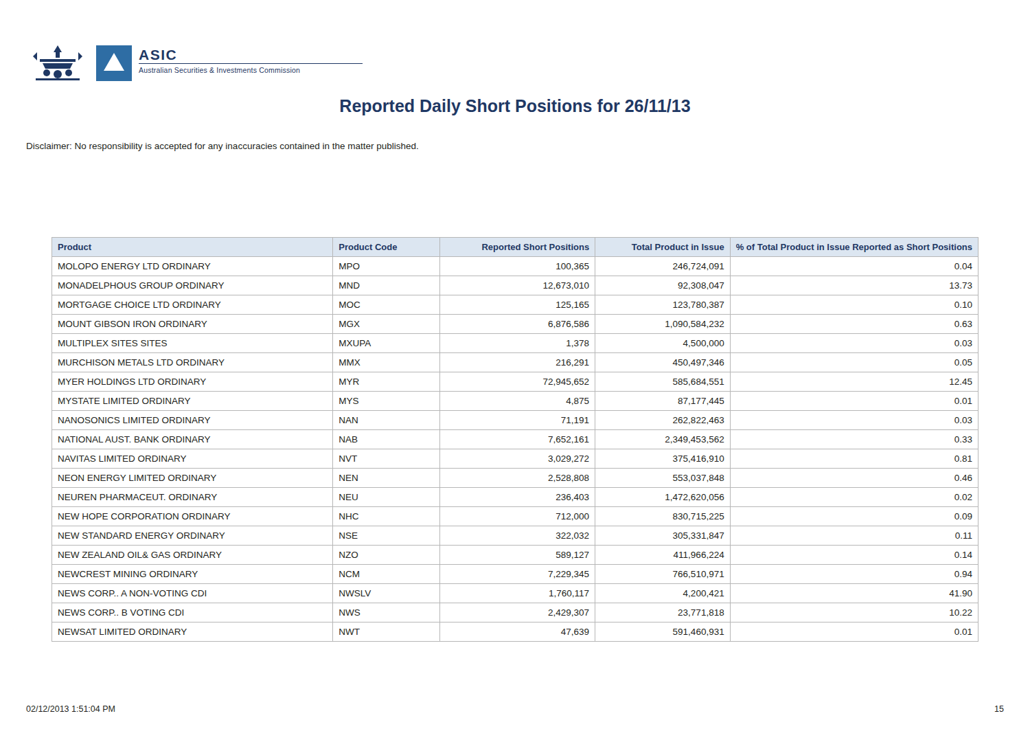ASIC
Australian Securities & Investments Commission
Reported Daily Short Positions for 26/11/13
Disclaimer: No responsibility is accepted for any inaccuracies contained in the matter published.
| Product | Product Code | Reported Short Positions | Total Product in Issue | % of Total Product in Issue Reported as Short Positions |
| --- | --- | --- | --- | --- |
| MOLOPO ENERGY LTD ORDINARY | MPO | 100,365 | 246,724,091 | 0.04 |
| MONADELPHOUS GROUP ORDINARY | MND | 12,673,010 | 92,308,047 | 13.73 |
| MORTGAGE CHOICE LTD ORDINARY | MOC | 125,165 | 123,780,387 | 0.10 |
| MOUNT GIBSON IRON ORDINARY | MGX | 6,876,586 | 1,090,584,232 | 0.63 |
| MULTIPLEX SITES SITES | MXUPA | 1,378 | 4,500,000 | 0.03 |
| MURCHISON METALS LTD ORDINARY | MMX | 216,291 | 450,497,346 | 0.05 |
| MYER HOLDINGS LTD ORDINARY | MYR | 72,945,652 | 585,684,551 | 12.45 |
| MYSTATE LIMITED ORDINARY | MYS | 4,875 | 87,177,445 | 0.01 |
| NANOSONICS LIMITED ORDINARY | NAN | 71,191 | 262,822,463 | 0.03 |
| NATIONAL AUST. BANK ORDINARY | NAB | 7,652,161 | 2,349,453,562 | 0.33 |
| NAVITAS LIMITED ORDINARY | NVT | 3,029,272 | 375,416,910 | 0.81 |
| NEON ENERGY LIMITED ORDINARY | NEN | 2,528,808 | 553,037,848 | 0.46 |
| NEUREN PHARMACEUT. ORDINARY | NEU | 236,403 | 1,472,620,056 | 0.02 |
| NEW HOPE CORPORATION ORDINARY | NHC | 712,000 | 830,715,225 | 0.09 |
| NEW STANDARD ENERGY ORDINARY | NSE | 322,032 | 305,331,847 | 0.11 |
| NEW ZEALAND OIL& GAS ORDINARY | NZO | 589,127 | 411,966,224 | 0.14 |
| NEWCREST MINING ORDINARY | NCM | 7,229,345 | 766,510,971 | 0.94 |
| NEWS CORP.. A NON-VOTING CDI | NWSLV | 1,760,117 | 4,200,421 | 41.90 |
| NEWS CORP.. B VOTING CDI | NWS | 2,429,307 | 23,771,818 | 10.22 |
| NEWSAT LIMITED ORDINARY | NWT | 47,639 | 591,460,931 | 0.01 |
02/12/2013 1:51:04 PM
15